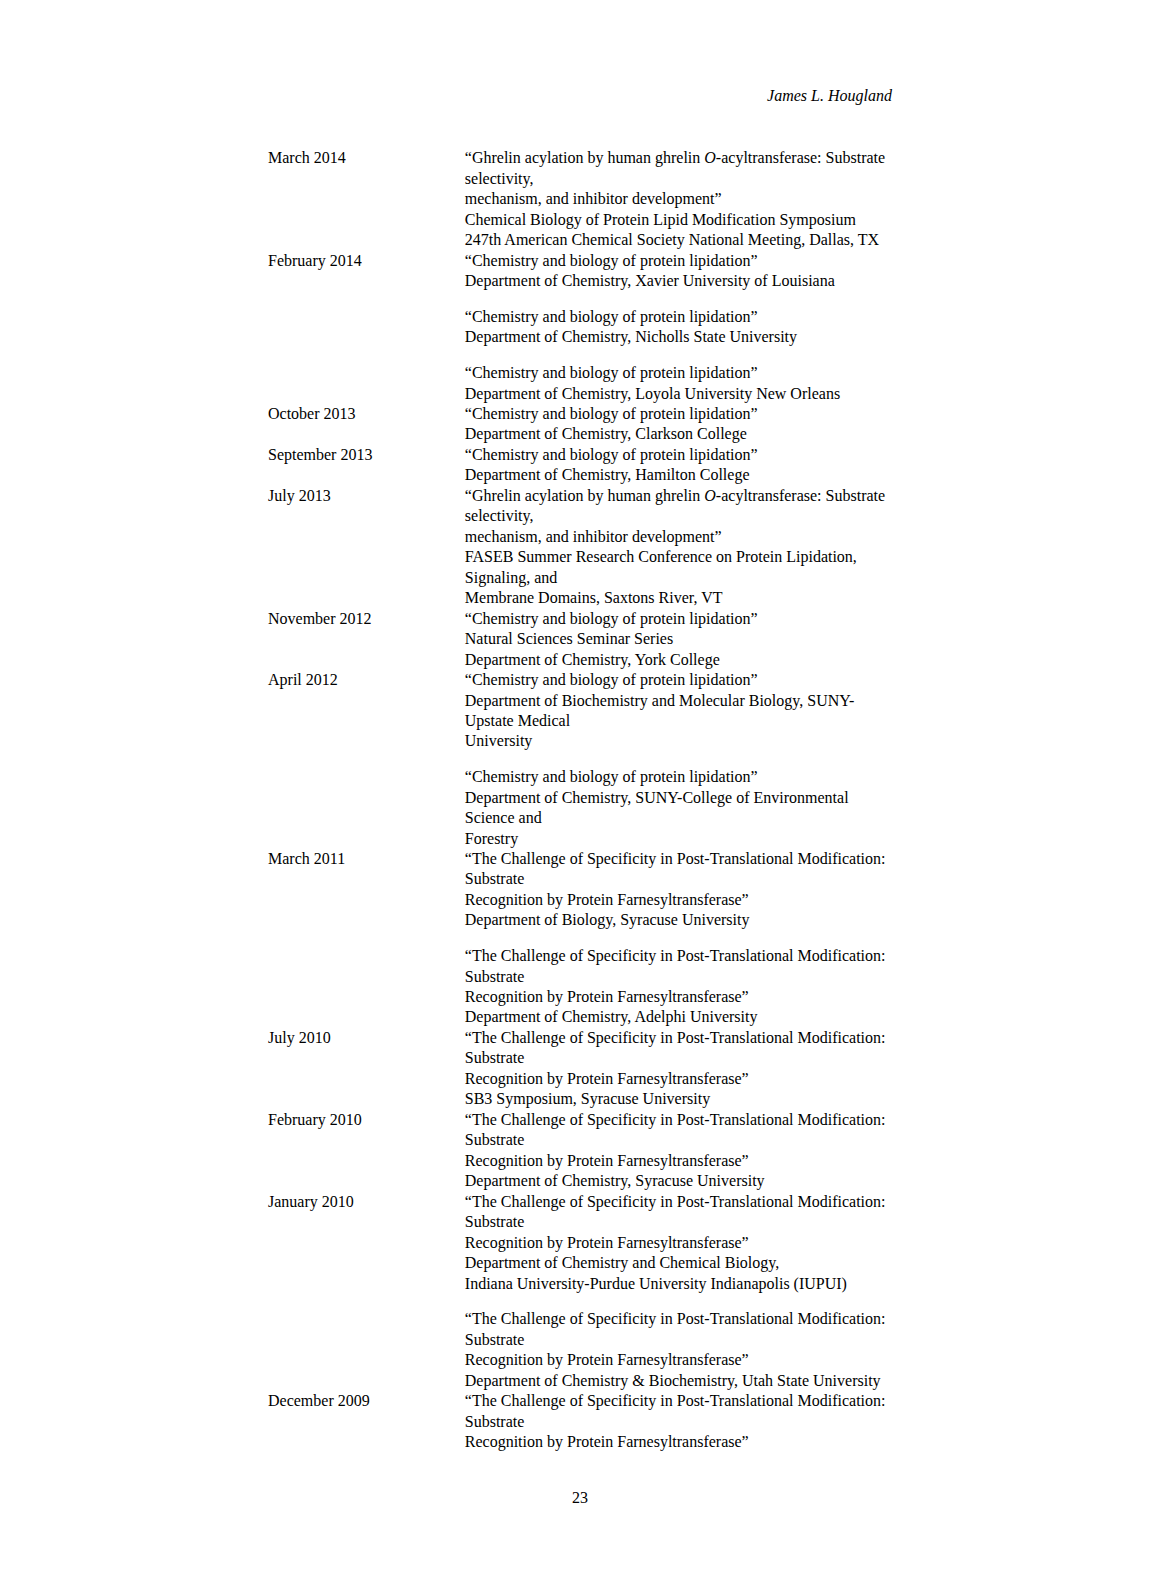James L. Hougland
| March 2014 | “Ghrelin acylation by human ghrelin O -acyltransferase: Substrate selectivity, mechanism, and inhibitor development” Chemical Biology of Protein Lipid Modification Symposium 247th American Chemical Society National Meeting, Dallas, TX |
| February 2014 | “Chemistry and biology of protein lipidation” Department of Chemistry, Xavier University of Louisiana “Chemistry and biology of protein lipidation” Department of Chemistry, Nicholls State University “Chemistry and biology of protein lipidation” Department of Chemistry, Loyola University New Orleans |
| October 2013 | “Chemistry and biology of protein lipidation” Department of Chemistry, Clarkson College |
| September 2013 | “Chemistry and biology of protein lipidation” Department of Chemistry, Hamilton College |
| July 2013 | “Ghrelin acylation by human ghrelin O -acyltransferase: Substrate selectivity, mechanism, and inhibitor development” FASEB Summer Research Conference on Protein Lipidation, Signaling, and Membrane Domains, Saxtons River, VT |
| November 2012 | “Chemistry and biology of protein lipidation” Natural Sciences Seminar Series Department of Chemistry, York College |
| April 2012 | “Chemistry and biology of protein lipidation” Department of Biochemistry and Molecular Biology, SUNY-Upstate Medical University “Chemistry and biology of protein lipidation” Department of Chemistry, SUNY-College of Environmental Science and Forestry |
| March 2011 | “The Challenge of Specificity in Post-Translational Modification: Substrate Recognition by Protein Farnesyltransferase” Department of Biology, Syracuse University “The Challenge of Specificity in Post-Translational Modification: Substrate Recognition by Protein Farnesyltransferase” Department of Chemistry, Adelphi University |
| July 2010 | “The Challenge of Specificity in Post-Translational Modification: Substrate Recognition by Protein Farnesyltransferase” SB3 Symposium, Syracuse University |
| February 2010 | “The Challenge of Specificity in Post-Translational Modification: Substrate Recognition by Protein Farnesyltransferase” Department of Chemistry, Syracuse University |
| January 2010 | “The Challenge of Specificity in Post-Translational Modification: Substrate Recognition by Protein Farnesyltransferase” Department of Chemistry and Chemical Biology, Indiana University-Purdue University Indianapolis (IUPUI) “The Challenge of Specificity in Post-Translational Modification: Substrate Recognition by Protein Farnesyltransferase” Department of Chemistry & Biochemistry, Utah State University |
| December 2009 | “The Challenge of Specificity in Post-Translational Modification: Substrate Recognition by Protein Farnesyltransferase” |
23